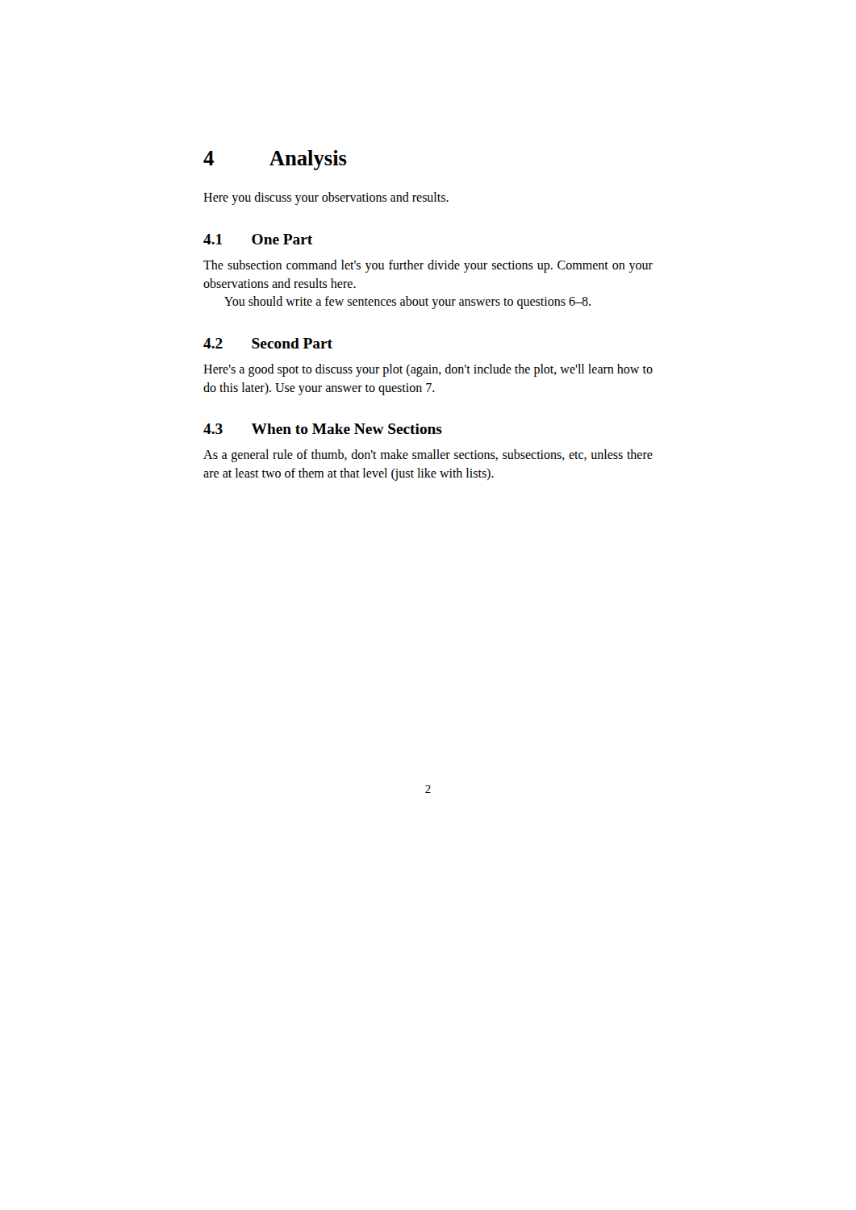4 Analysis
Here you discuss your observations and results.
4.1 One Part
The subsection command let's you further divide your sections up. Comment on your observations and results here.
You should write a few sentences about your answers to questions 6–8.
4.2 Second Part
Here's a good spot to discuss your plot (again, don't include the plot, we'll learn how to do this later). Use your answer to question 7.
4.3 When to Make New Sections
As a general rule of thumb, don't make smaller sections, subsections, etc, unless there are at least two of them at that level (just like with lists).
2